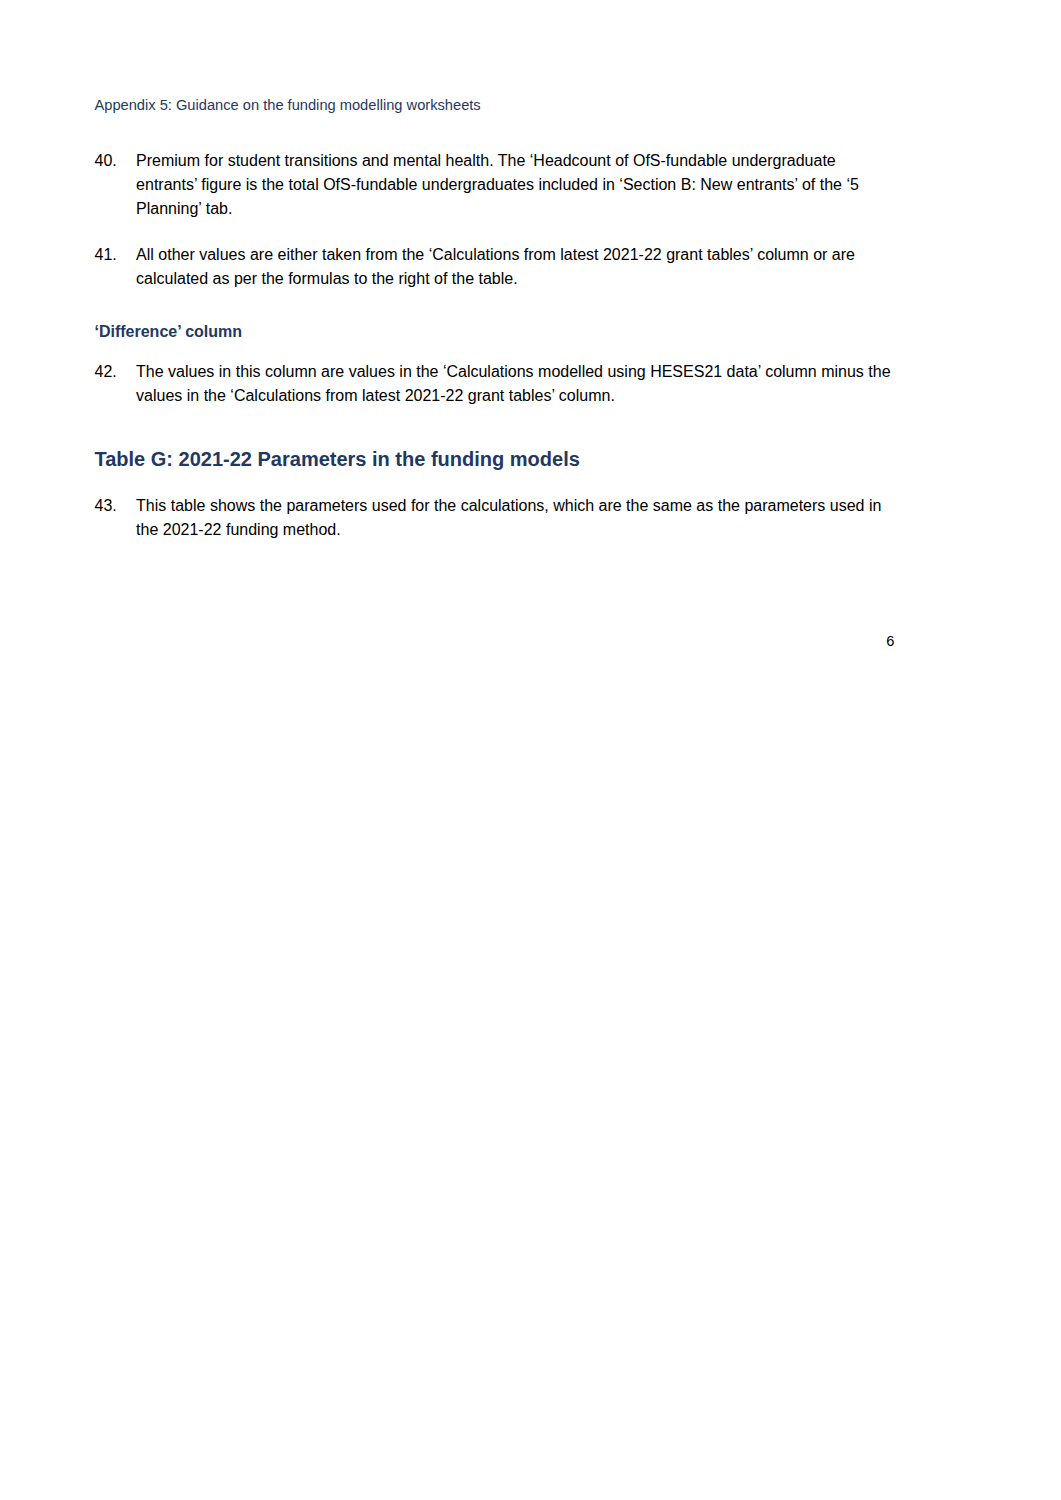Appendix 5: Guidance on the funding modelling worksheets
40. Premium for student transitions and mental health. The ‘Headcount of OfS-fundable undergraduate entrants’ figure is the total OfS-fundable undergraduates included in ‘Section B: New entrants’ of the ‘5 Planning’ tab.
41. All other values are either taken from the ‘Calculations from latest 2021-22 grant tables’ column or are calculated as per the formulas to the right of the table.
‘Difference’ column
42. The values in this column are values in the ‘Calculations modelled using HESES21 data’ column minus the values in the ‘Calculations from latest 2021-22 grant tables’ column.
Table G: 2021-22 Parameters in the funding models
43. This table shows the parameters used for the calculations, which are the same as the parameters used in the 2021-22 funding method.
6